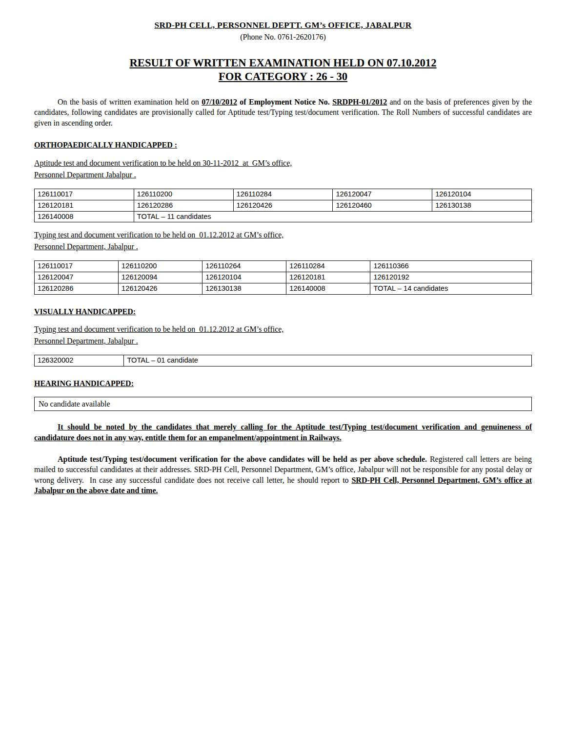SRD-PH CELL, PERSONNEL DEPTT. GM’s OFFICE, JABALPUR
(Phone No. 0761-2620176)
RESULT OF WRITTEN EXAMINATION HELD ON 07.10.2012
FOR CATEGORY : 26 - 30
On the basis of written examination held on 07/10/2012 of Employment Notice No. SRDPH-01/2012 and on the basis of preferences given by the candidates, following candidates are provisionally called for Aptitude test/Typing test/document verification. The Roll Numbers of successful candidates are given in ascending order.
ORTHOPAEDICALLY HANDICAPPED :
Aptitude test and document verification to be held on 30-11-2012 at GM’s office,
Personnel Department Jabalpur .
| 126110017 | 126110200 | 126110284 | 126120047 | 126120104 |
| 126120181 | 126120286 | 126120426 | 126120460 | 126130138 |
| 126140008 | TOTAL – 11 candidates |
Typing test and document verification to be held on 01.12.2012 at GM’s office,
Personnel Department, Jabalpur .
| 126110017 | 126110200 | 126110264 | 126110284 | 126110366 |
| 126120047 | 126120094 | 126120104 | 126120181 | 126120192 |
| 126120286 | 126120426 | 126130138 | 126140008 | TOTAL – 14 candidates |
VISUALLY HANDICAPPED:
Typing test and document verification to be held on 01.12.2012 at GM’s office,
Personnel Department, Jabalpur .
| 126320002 | TOTAL – 01 candidate |
HEARING HANDICAPPED:
| No candidate available |
It should be noted by the candidates that merely calling for the Aptitude test/Typing test/document verification and genuineness of candidature does not in any way, entitle them for an empanelment/appointment in Railways.
Aptitude test/Typing test/document verification for the above candidates will be held as per above schedule. Registered call letters are being mailed to successful candidates at their addresses. SRD-PH Cell, Personnel Department, GM’s office, Jabalpur will not be responsible for any postal delay or wrong delivery. In case any successful candidate does not receive call letter, he should report to SRD-PH Cell, Personnel Department, GM’s office at Jabalpur on the above date and time.